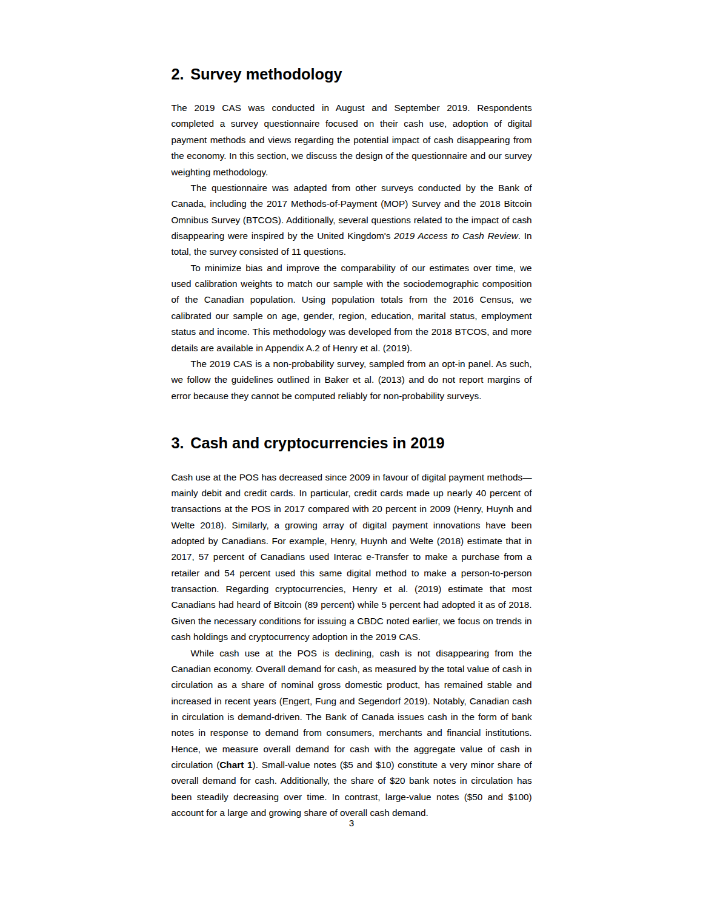2. Survey methodology
The 2019 CAS was conducted in August and September 2019. Respondents completed a survey questionnaire focused on their cash use, adoption of digital payment methods and views regarding the potential impact of cash disappearing from the economy. In this section, we discuss the design of the questionnaire and our survey weighting methodology.
The questionnaire was adapted from other surveys conducted by the Bank of Canada, including the 2017 Methods-of-Payment (MOP) Survey and the 2018 Bitcoin Omnibus Survey (BTCOS). Additionally, several questions related to the impact of cash disappearing were inspired by the United Kingdom's 2019 Access to Cash Review. In total, the survey consisted of 11 questions.
To minimize bias and improve the comparability of our estimates over time, we used calibration weights to match our sample with the sociodemographic composition of the Canadian population. Using population totals from the 2016 Census, we calibrated our sample on age, gender, region, education, marital status, employment status and income. This methodology was developed from the 2018 BTCOS, and more details are available in Appendix A.2 of Henry et al. (2019).
The 2019 CAS is a non-probability survey, sampled from an opt-in panel. As such, we follow the guidelines outlined in Baker et al. (2013) and do not report margins of error because they cannot be computed reliably for non-probability surveys.
3. Cash and cryptocurrencies in 2019
Cash use at the POS has decreased since 2009 in favour of digital payment methods—mainly debit and credit cards. In particular, credit cards made up nearly 40 percent of transactions at the POS in 2017 compared with 20 percent in 2009 (Henry, Huynh and Welte 2018). Similarly, a growing array of digital payment innovations have been adopted by Canadians. For example, Henry, Huynh and Welte (2018) estimate that in 2017, 57 percent of Canadians used Interac e-Transfer to make a purchase from a retailer and 54 percent used this same digital method to make a person-to-person transaction. Regarding cryptocurrencies, Henry et al. (2019) estimate that most Canadians had heard of Bitcoin (89 percent) while 5 percent had adopted it as of 2018. Given the necessary conditions for issuing a CBDC noted earlier, we focus on trends in cash holdings and cryptocurrency adoption in the 2019 CAS.
While cash use at the POS is declining, cash is not disappearing from the Canadian economy. Overall demand for cash, as measured by the total value of cash in circulation as a share of nominal gross domestic product, has remained stable and increased in recent years (Engert, Fung and Segendorf 2019). Notably, Canadian cash in circulation is demand-driven. The Bank of Canada issues cash in the form of bank notes in response to demand from consumers, merchants and financial institutions. Hence, we measure overall demand for cash with the aggregate value of cash in circulation (Chart 1). Small-value notes ($5 and $10) constitute a very minor share of overall demand for cash. Additionally, the share of $20 bank notes in circulation has been steadily decreasing over time. In contrast, large-value notes ($50 and $100) account for a large and growing share of overall cash demand.
3